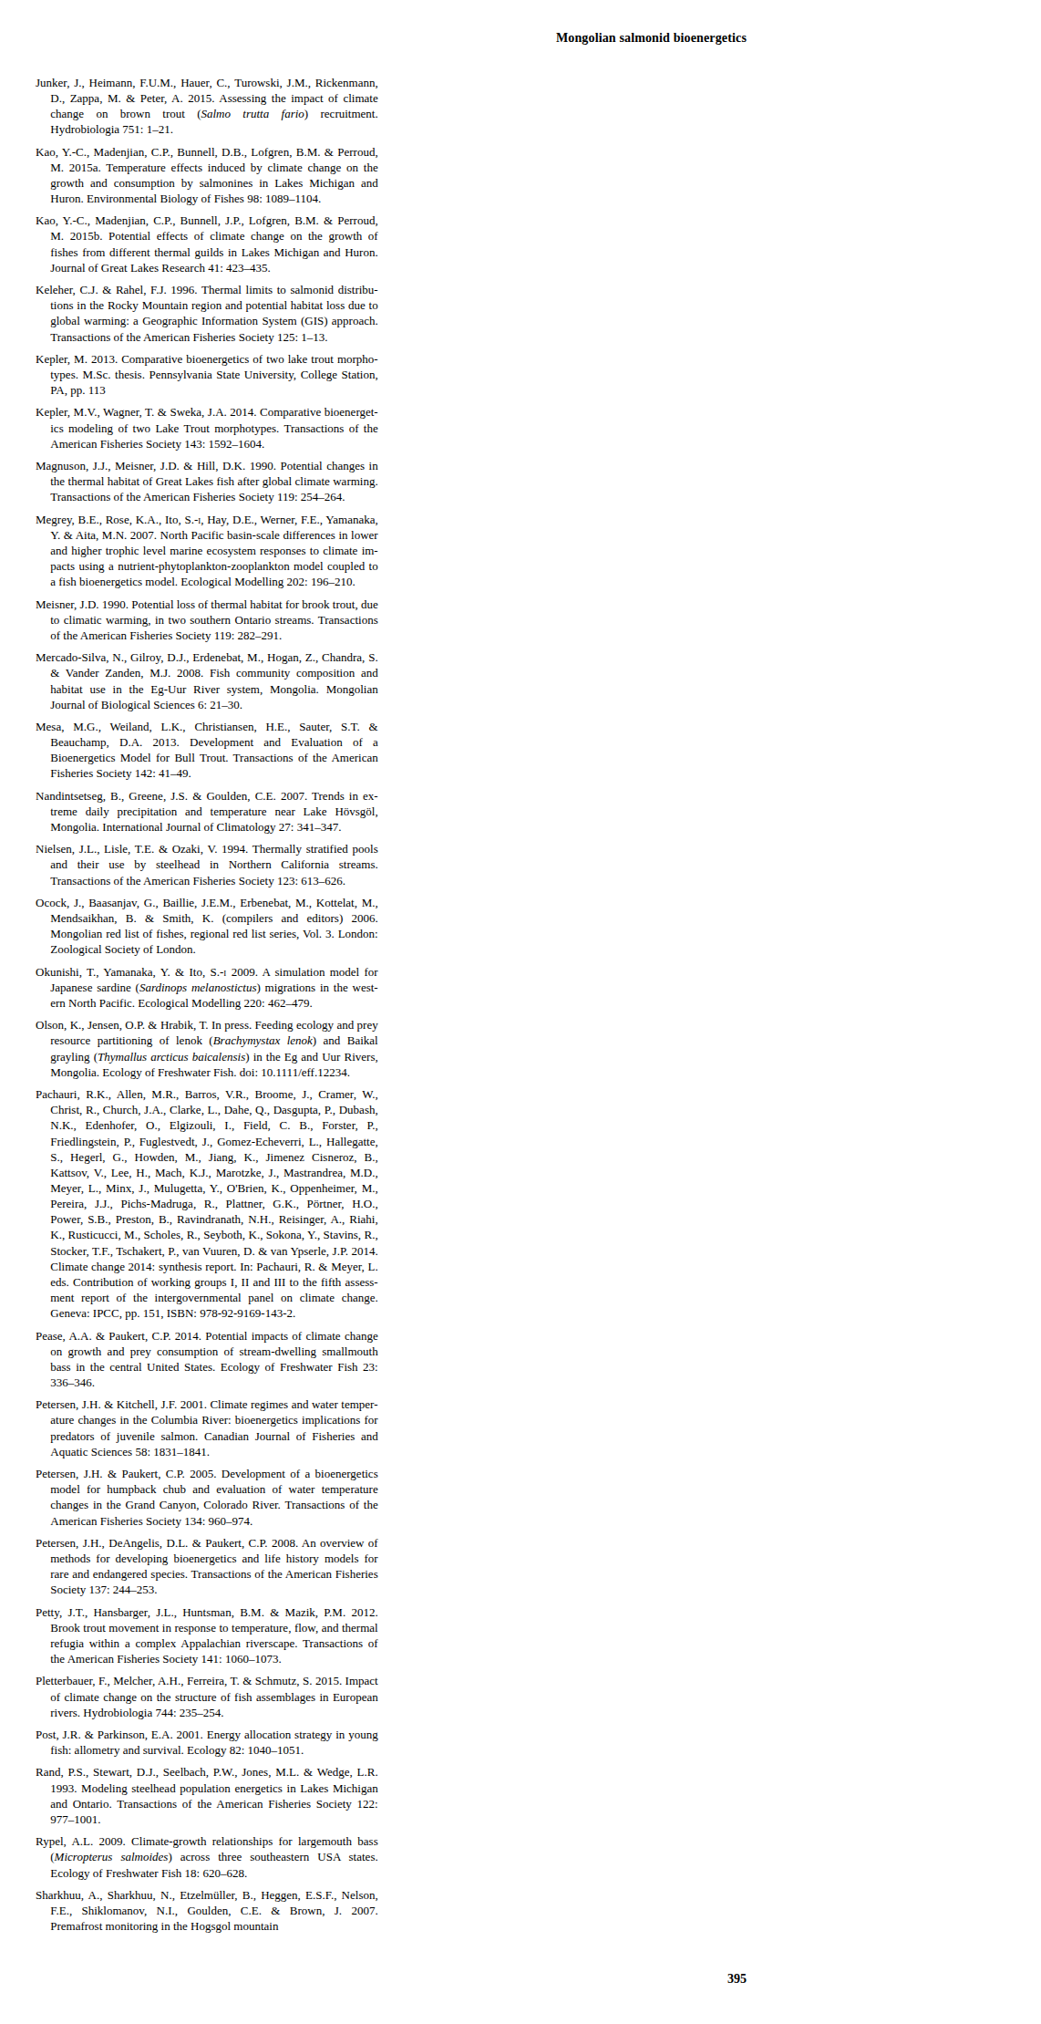Mongolian salmonid bioenergetics
Junker, J., Heimann, F.U.M., Hauer, C., Turowski, J.M., Rickenmann, D., Zappa, M. & Peter, A. 2015. Assessing the impact of climate change on brown trout (Salmo trutta fario) recruitment. Hydrobiologia 751: 1–21.
Kao, Y.-C., Madenjian, C.P., Bunnell, D.B., Lofgren, B.M. & Perroud, M. 2015a. Temperature effects induced by climate change on the growth and consumption by salmonines in Lakes Michigan and Huron. Environmental Biology of Fishes 98: 1089–1104.
Kao, Y.-C., Madenjian, C.P., Bunnell, J.P., Lofgren, B.M. & Perroud, M. 2015b. Potential effects of climate change on the growth of fishes from different thermal guilds in Lakes Michigan and Huron. Journal of Great Lakes Research 41: 423–435.
Keleher, C.J. & Rahel, F.J. 1996. Thermal limits to salmonid distributions in the Rocky Mountain region and potential habitat loss due to global warming: a Geographic Information System (GIS) approach. Transactions of the American Fisheries Society 125: 1–13.
Kepler, M. 2013. Comparative bioenergetics of two lake trout morphotypes. M.Sc. thesis. Pennsylvania State University, College Station, PA, pp. 113
Kepler, M.V., Wagner, T. & Sweka, J.A. 2014. Comparative bioenergetics modeling of two Lake Trout morphotypes. Transactions of the American Fisheries Society 143: 1592–1604.
Magnuson, J.J., Meisner, J.D. & Hill, D.K. 1990. Potential changes in the thermal habitat of Great Lakes fish after global climate warming. Transactions of the American Fisheries Society 119: 254–264.
Megrey, B.E., Rose, K.A., Ito, S.-i, Hay, D.E., Werner, F.E., Yamanaka, Y. & Aita, M.N. 2007. North Pacific basin-scale differences in lower and higher trophic level marine ecosystem responses to climate impacts using a nutrient-phytoplankton-zooplankton model coupled to a fish bioenergetics model. Ecological Modelling 202: 196–210.
Meisner, J.D. 1990. Potential loss of thermal habitat for brook trout, due to climatic warming, in two southern Ontario streams. Transactions of the American Fisheries Society 119: 282–291.
Mercado-Silva, N., Gilroy, D.J., Erdenebat, M., Hogan, Z., Chandra, S. & Vander Zanden, M.J. 2008. Fish community composition and habitat use in the Eg-Uur River system, Mongolia. Mongolian Journal of Biological Sciences 6: 21–30.
Mesa, M.G., Weiland, L.K., Christiansen, H.E., Sauter, S.T. & Beauchamp, D.A. 2013. Development and Evaluation of a Bioenergetics Model for Bull Trout. Transactions of the American Fisheries Society 142: 41–49.
Nandintsetseg, B., Greene, J.S. & Goulden, C.E. 2007. Trends in extreme daily precipitation and temperature near Lake Hövsgöl, Mongolia. International Journal of Climatology 27: 341–347.
Nielsen, J.L., Lisle, T.E. & Ozaki, V. 1994. Thermally stratified pools and their use by steelhead in Northern California streams. Transactions of the American Fisheries Society 123: 613–626.
Ocock, J., Baasanjav, G., Baillie, J.E.M., Erbenebat, M., Kottelat, M., Mendsaikhan, B. & Smith, K. (compilers and editors) 2006. Mongolian red list of fishes, regional red list series, Vol. 3. London: Zoological Society of London.
Okunishi, T., Yamanaka, Y. & Ito, S.-i 2009. A simulation model for Japanese sardine (Sardinops melanostictus) migrations in the western North Pacific. Ecological Modelling 220: 462–479.
Olson, K., Jensen, O.P. & Hrabik, T. In press. Feeding ecology and prey resource partitioning of lenok (Brachymystax lenok) and Baikal grayling (Thymallus arcticus baicalensis) in the Eg and Uur Rivers, Mongolia. Ecology of Freshwater Fish. doi: 10.1111/eff.12234.
Pachauri, R.K., Allen, M.R., Barros, V.R., Broome, J., Cramer, W., Christ, R., Church, J.A., Clarke, L., Dahe, Q., Dasgupta, P., Dubash, N.K., Edenhofer, O., Elgizouli, I., Field, C. B., Forster, P., Friedlingstein, P., Fuglestvedt, J., Gomez-Echeverri, L., Hallegatte, S., Hegerl, G., Howden, M., Jiang, K., Jimenez Cisneroz, B., Kattsov, V., Lee, H., Mach, K.J., Marotzke, J., Mastrandrea, M.D., Meyer, L., Minx, J., Mulugetta, Y., O'Brien, K., Oppenheimer, M., Pereira, J.J., Pichs-Madruga, R., Plattner, G.K., Pörtner, H.O., Power, S.B., Preston, B., Ravindranath, N.H., Reisinger, A., Riahi, K., Rusticucci, M., Scholes, R., Seyboth, K., Sokona, Y., Stavins, R., Stocker, T.F., Tschakert, P., van Vuuren, D. & van Ypserle, J.P. 2014. Climate change 2014: synthesis report. In: Pachauri, R. & Meyer, L. eds. Contribution of working groups I, II and III to the fifth assessment report of the intergovernmental panel on climate change. Geneva: IPCC, pp. 151, ISBN: 978-92-9169-143-2.
Pease, A.A. & Paukert, C.P. 2014. Potential impacts of climate change on growth and prey consumption of stream-dwelling smallmouth bass in the central United States. Ecology of Freshwater Fish 23: 336–346.
Petersen, J.H. & Kitchell, J.F. 2001. Climate regimes and water temperature changes in the Columbia River: bioenergetics implications for predators of juvenile salmon. Canadian Journal of Fisheries and Aquatic Sciences 58: 1831–1841.
Petersen, J.H. & Paukert, C.P. 2005. Development of a bioenergetics model for humpback chub and evaluation of water temperature changes in the Grand Canyon, Colorado River. Transactions of the American Fisheries Society 134: 960–974.
Petersen, J.H., DeAngelis, D.L. & Paukert, C.P. 2008. An overview of methods for developing bioenergetics and life history models for rare and endangered species. Transactions of the American Fisheries Society 137: 244–253.
Petty, J.T., Hansbarger, J.L., Huntsman, B.M. & Mazik, P.M. 2012. Brook trout movement in response to temperature, flow, and thermal refugia within a complex Appalachian riverscape. Transactions of the American Fisheries Society 141: 1060–1073.
Pletterbauer, F., Melcher, A.H., Ferreira, T. & Schmutz, S. 2015. Impact of climate change on the structure of fish assemblages in European rivers. Hydrobiologia 744: 235–254.
Post, J.R. & Parkinson, E.A. 2001. Energy allocation strategy in young fish: allometry and survival. Ecology 82: 1040–1051.
Rand, P.S., Stewart, D.J., Seelbach, P.W., Jones, M.L. & Wedge, L.R. 1993. Modeling steelhead population energetics in Lakes Michigan and Ontario. Transactions of the American Fisheries Society 122: 977–1001.
Rypel, A.L. 2009. Climate-growth relationships for largemouth bass (Micropterus salmoides) across three southeastern USA states. Ecology of Freshwater Fish 18: 620–628.
Sharkhuu, A., Sharkhuu, N., Etzelmüller, B., Heggen, E.S.F., Nelson, F.E., Shiklomanov, N.I., Goulden, C.E. & Brown, J. 2007. Premafrost monitoring in the Hogsgol mountain
395